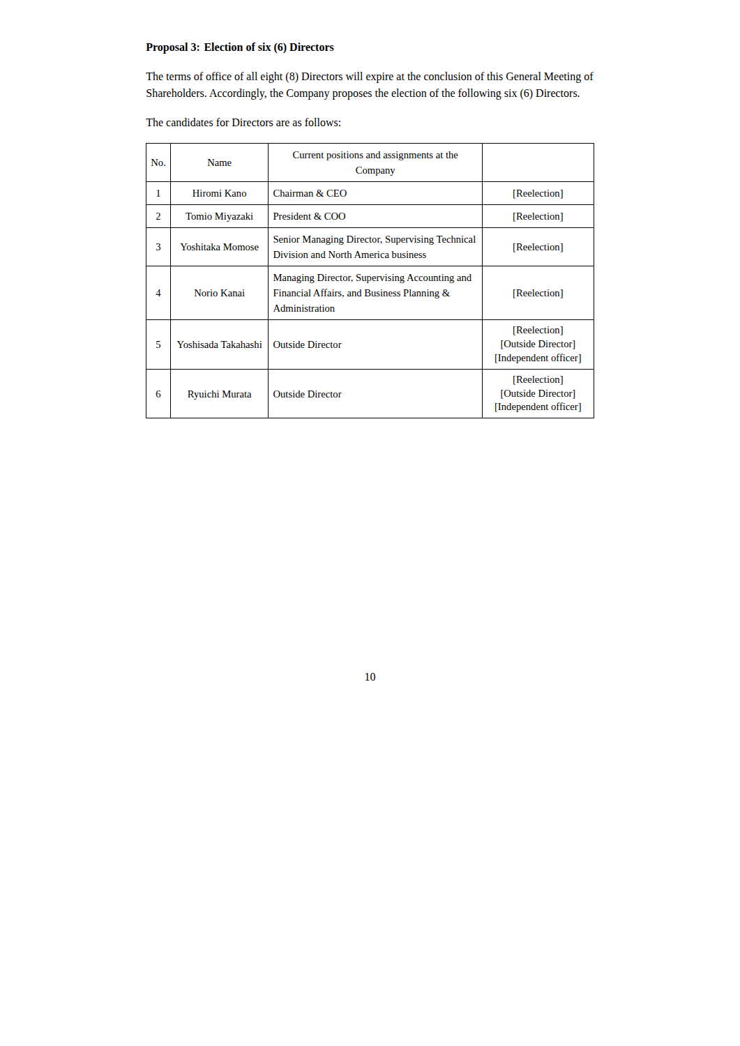Proposal 3: Election of six (6) Directors
The terms of office of all eight (8) Directors will expire at the conclusion of this General Meeting of Shareholders. Accordingly, the Company proposes the election of the following six (6) Directors.
The candidates for Directors are as follows:
| No. | Name | Current positions and assignments at the Company | |
| --- | --- | --- | --- |
| 1 | Hiromi Kano | Chairman & CEO | [Reelection] |
| 2 | Tomio Miyazaki | President & COO | [Reelection] |
| 3 | Yoshitaka Momose | Senior Managing Director, Supervising Technical Division and North America business | [Reelection] |
| 4 | Norio Kanai | Managing Director, Supervising Accounting and Financial Affairs, and Business Planning & Administration | [Reelection] |
| 5 | Yoshisada Takahashi | Outside Director | [Reelection] [Outside Director] [Independent officer] |
| 6 | Ryuichi Murata | Outside Director | [Reelection] [Outside Director] [Independent officer] |
10